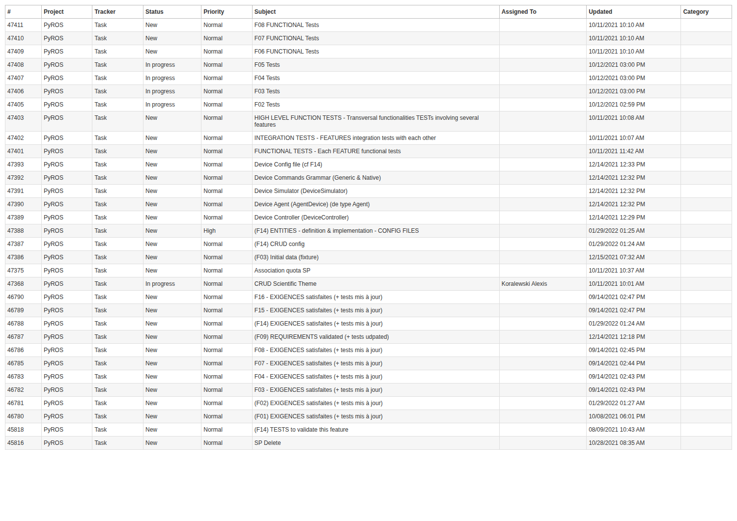| # | Project | Tracker | Status | Priority | Subject | Assigned To | Updated | Category |
| --- | --- | --- | --- | --- | --- | --- | --- | --- |
| 47411 | PyROS | Task | New | Normal | F08 FUNCTIONAL Tests | | 10/11/2021 10:10 AM | |
| 47410 | PyROS | Task | New | Normal | F07 FUNCTIONAL Tests | | 10/11/2021 10:10 AM | |
| 47409 | PyROS | Task | New | Normal | F06 FUNCTIONAL Tests | | 10/11/2021 10:10 AM | |
| 47408 | PyROS | Task | In progress | Normal | F05 Tests | | 10/12/2021 03:00 PM | |
| 47407 | PyROS | Task | In progress | Normal | F04 Tests | | 10/12/2021 03:00 PM | |
| 47406 | PyROS | Task | In progress | Normal | F03 Tests | | 10/12/2021 03:00 PM | |
| 47405 | PyROS | Task | In progress | Normal | F02 Tests | | 10/12/2021 02:59 PM | |
| 47403 | PyROS | Task | New | Normal | HIGH LEVEL FUNCTION TESTS - Transversal functionalities TESTs involving several features | | 10/11/2021 10:08 AM | |
| 47402 | PyROS | Task | New | Normal | INTEGRATION TESTS - FEATURES integration tests with each other | | 10/11/2021 10:07 AM | |
| 47401 | PyROS | Task | New | Normal | FUNCTIONAL TESTS - Each FEATURE functional tests | | 10/11/2021 11:42 AM | |
| 47393 | PyROS | Task | New | Normal | Device Config file (cf F14) | | 12/14/2021 12:33 PM | |
| 47392 | PyROS | Task | New | Normal | Device Commands Grammar (Generic & Native) | | 12/14/2021 12:32 PM | |
| 47391 | PyROS | Task | New | Normal | Device Simulator (DeviceSimulator) | | 12/14/2021 12:32 PM | |
| 47390 | PyROS | Task | New | Normal | Device Agent (AgentDevice) (de type Agent) | | 12/14/2021 12:32 PM | |
| 47389 | PyROS | Task | New | Normal | Device Controller (DeviceController) | | 12/14/2021 12:29 PM | |
| 47388 | PyROS | Task | New | High | (F14) ENTITIES - definition & implementation - CONFIG FILES | | 01/29/2022 01:25 AM | |
| 47387 | PyROS | Task | New | Normal | (F14) CRUD config | | 01/29/2022 01:24 AM | |
| 47386 | PyROS | Task | New | Normal | (F03) Initial data (fixture) | | 12/15/2021 07:32 AM | |
| 47375 | PyROS | Task | New | Normal | Association quota SP | | 10/11/2021 10:37 AM | |
| 47368 | PyROS | Task | In progress | Normal | CRUD Scientific Theme | Koralewski Alexis | 10/11/2021 10:01 AM | |
| 46790 | PyROS | Task | New | Normal | F16 - EXIGENCES satisfaites (+ tests mis à jour) | | 09/14/2021 02:47 PM | |
| 46789 | PyROS | Task | New | Normal | F15 - EXIGENCES satisfaites (+ tests mis à jour) | | 09/14/2021 02:47 PM | |
| 46788 | PyROS | Task | New | Normal | (F14) EXIGENCES satisfaites (+ tests mis à jour) | | 01/29/2022 01:24 AM | |
| 46787 | PyROS | Task | New | Normal | (F09) REQUIREMENTS validated (+ tests udpated) | | 12/14/2021 12:18 PM | |
| 46786 | PyROS | Task | New | Normal | F08 - EXIGENCES satisfaites (+ tests mis à jour) | | 09/14/2021 02:45 PM | |
| 46785 | PyROS | Task | New | Normal | F07 - EXIGENCES satisfaites (+ tests mis à jour) | | 09/14/2021 02:44 PM | |
| 46783 | PyROS | Task | New | Normal | F04 - EXIGENCES satisfaites (+ tests mis à jour) | | 09/14/2021 02:43 PM | |
| 46782 | PyROS | Task | New | Normal | F03 - EXIGENCES satisfaites (+ tests mis à jour) | | 09/14/2021 02:43 PM | |
| 46781 | PyROS | Task | New | Normal | (F02) EXIGENCES satisfaites (+ tests mis à jour) | | 01/29/2022 01:27 AM | |
| 46780 | PyROS | Task | New | Normal | (F01) EXIGENCES satisfaites (+ tests mis à jour) | | 10/08/2021 06:01 PM | |
| 45818 | PyROS | Task | New | Normal | (F14) TESTS to validate this feature | | 08/09/2021 10:43 AM | |
| 45816 | PyROS | Task | New | Normal | SP Delete | | 10/28/2021 08:35 AM | |